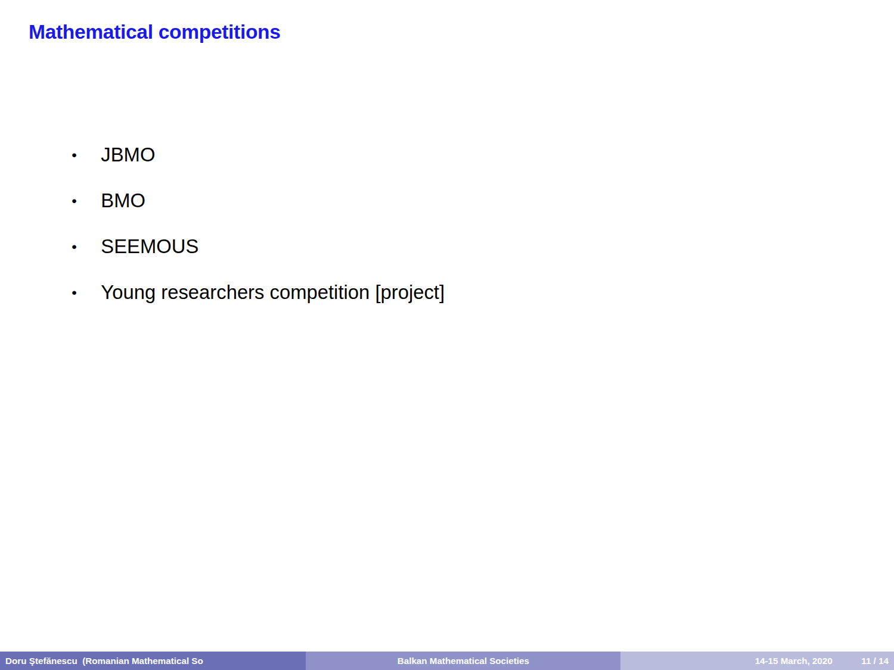Mathematical competitions
JBMO
BMO
SEEMOUS
Young researchers competition [project]
Doru Ştefănescu (Romanian Mathematical So
Balkan Mathematical Societies
14-15 March, 202011 / 14